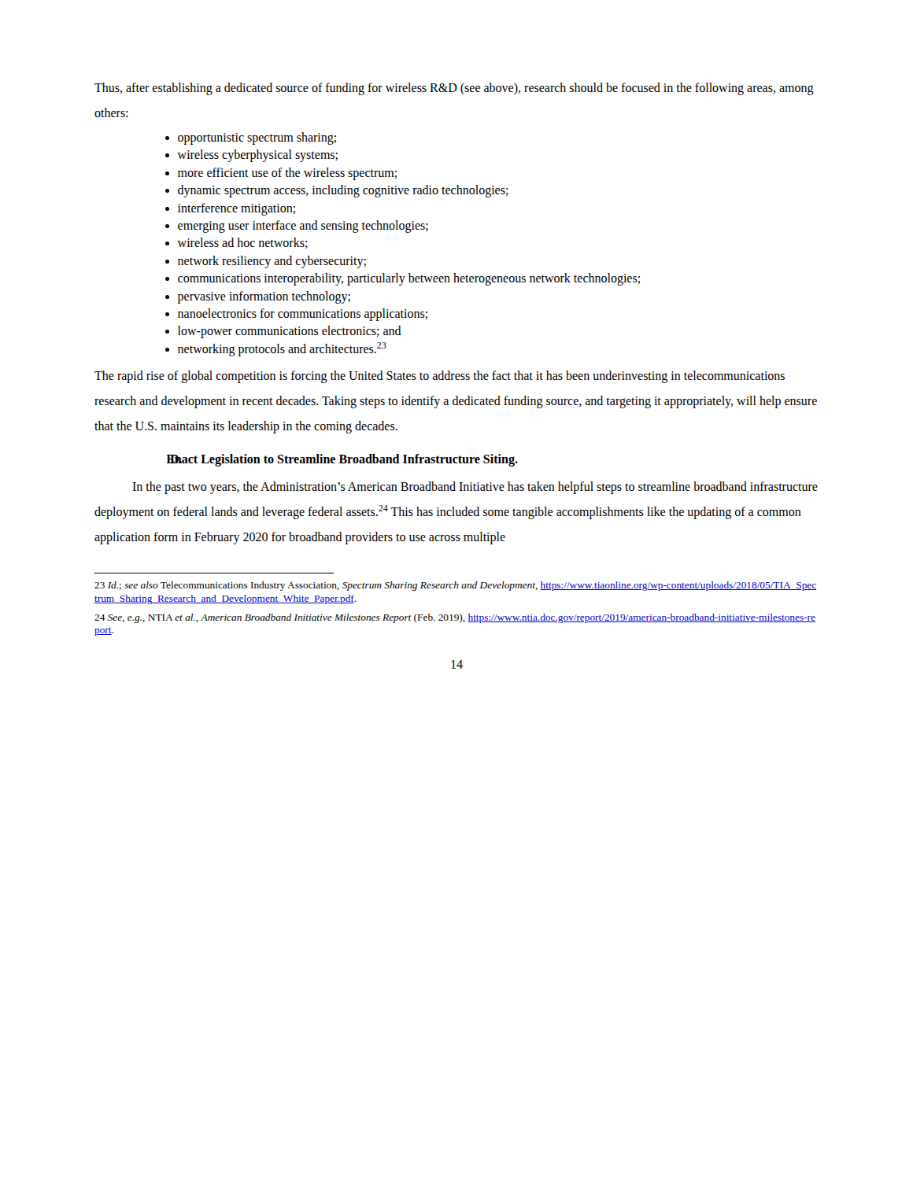Thus, after establishing a dedicated source of funding for wireless R&D (see above), research should be focused in the following areas, among others:
opportunistic spectrum sharing;
wireless cyberphysical systems;
more efficient use of the wireless spectrum;
dynamic spectrum access, including cognitive radio technologies;
interference mitigation;
emerging user interface and sensing technologies;
wireless ad hoc networks;
network resiliency and cybersecurity;
communications interoperability, particularly between heterogeneous network technologies;
pervasive information technology;
nanoelectronics for communications applications;
low-power communications electronics; and
networking protocols and architectures.23
The rapid rise of global competition is forcing the United States to address the fact that it has been underinvesting in telecommunications research and development in recent decades. Taking steps to identify a dedicated funding source, and targeting it appropriately, will help ensure that the U.S. maintains its leadership in the coming decades.
D. Enact Legislation to Streamline Broadband Infrastructure Siting.
In the past two years, the Administration’s American Broadband Initiative has taken helpful steps to streamline broadband infrastructure deployment on federal lands and leverage federal assets.24 This has included some tangible accomplishments like the updating of a common application form in February 2020 for broadband providers to use across multiple
23 Id.; see also Telecommunications Industry Association, Spectrum Sharing Research and Development, https://www.tiaonline.org/wp-content/uploads/2018/05/TIA_Spectrum_Sharing_Research_and_Development_White_Paper.pdf.
24 See, e.g., NTIA et al., American Broadband Initiative Milestones Report (Feb. 2019), https://www.ntia.doc.gov/report/2019/american-broadband-initiative-milestones-report.
14